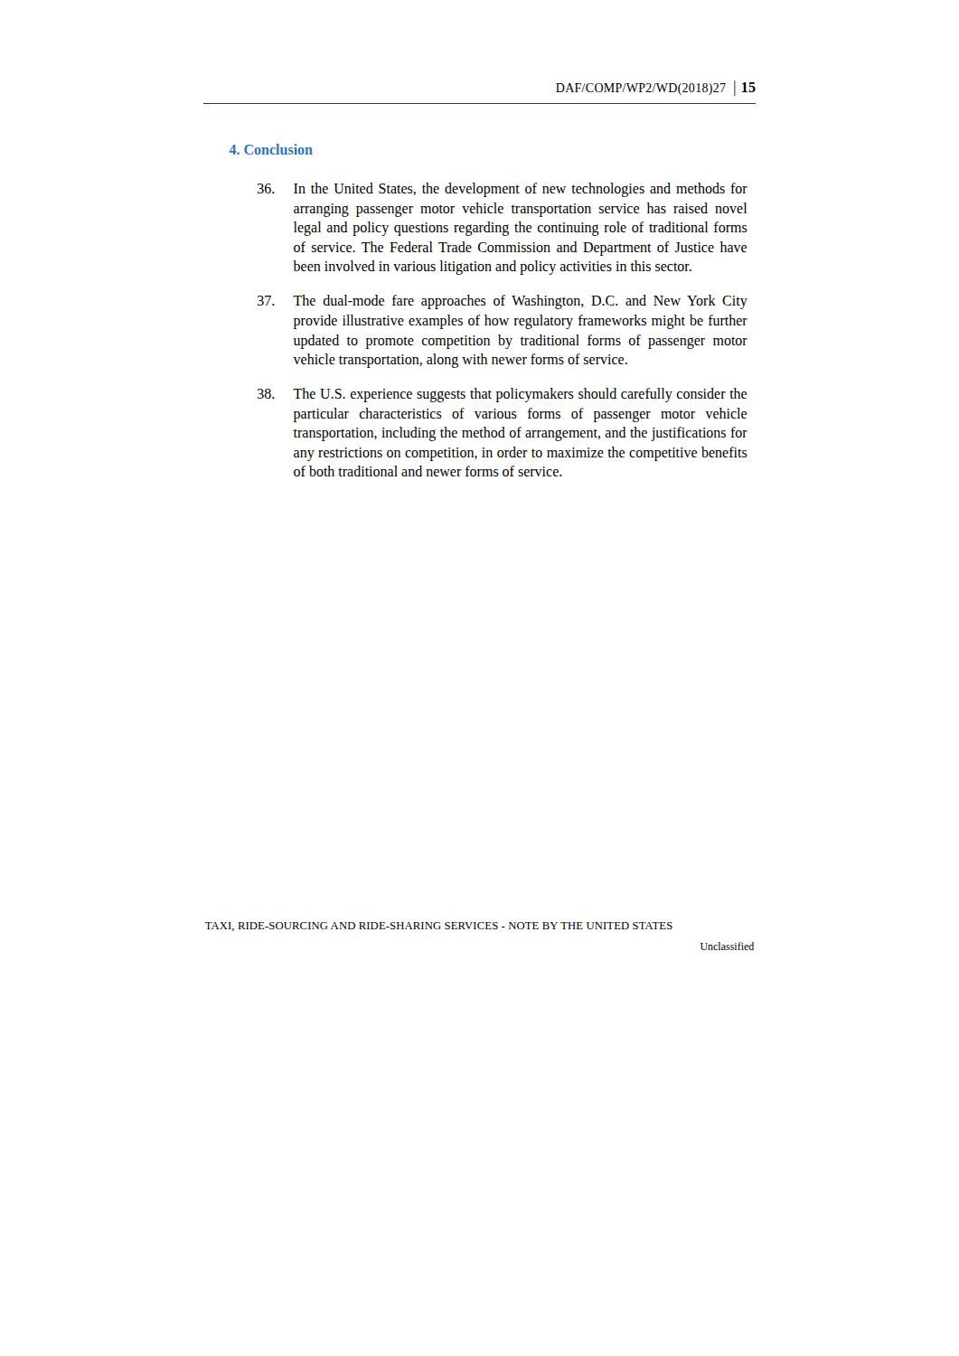DAF/COMP/WP2/WD(2018)27│15
4. Conclusion
36. In the United States, the development of new technologies and methods for arranging passenger motor vehicle transportation service has raised novel legal and policy questions regarding the continuing role of traditional forms of service. The Federal Trade Commission and Department of Justice have been involved in various litigation and policy activities in this sector.
37. The dual-mode fare approaches of Washington, D.C. and New York City provide illustrative examples of how regulatory frameworks might be further updated to promote competition by traditional forms of passenger motor vehicle transportation, along with newer forms of service.
38. The U.S. experience suggests that policymakers should carefully consider the particular characteristics of various forms of passenger motor vehicle transportation, including the method of arrangement, and the justifications for any restrictions on competition, in order to maximize the competitive benefits of both traditional and newer forms of service.
Taxi, ride-sourcing and ride-sharing services - Note by the United States
Unclassified